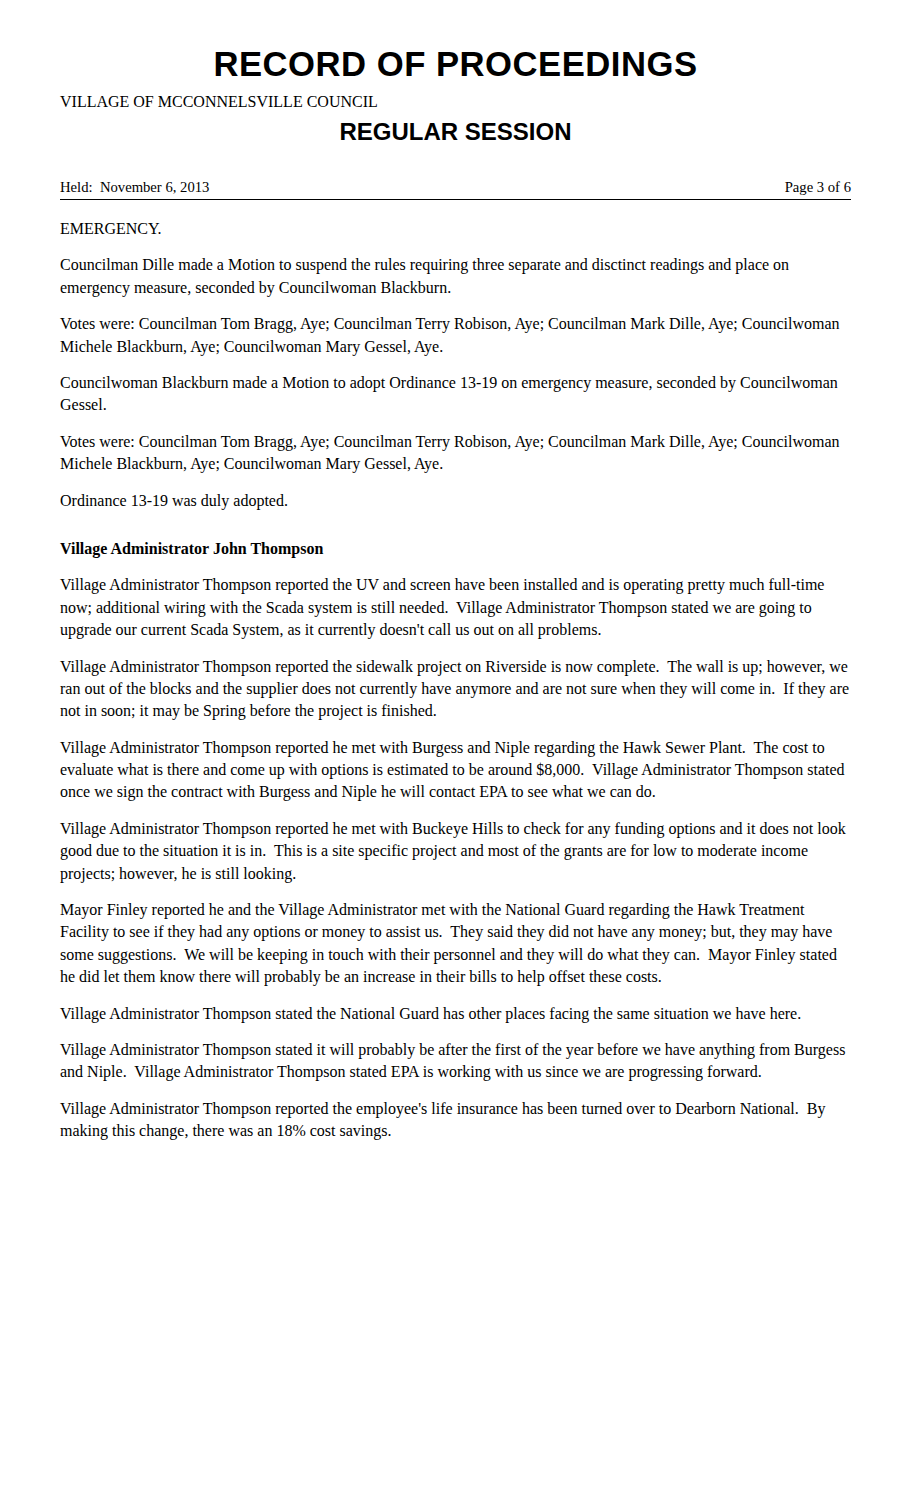RECORD OF PROCEEDINGS
VILLAGE OF MCCONNELSVILLE COUNCIL
REGULAR SESSION
Held: November 6, 2013 Page 3 of 6
EMERGENCY.
Councilman Dille made a Motion to suspend the rules requiring three separate and disctinct readings and place on emergency measure, seconded by Councilwoman Blackburn.
Votes were: Councilman Tom Bragg, Aye; Councilman Terry Robison, Aye; Councilman Mark Dille, Aye; Councilwoman Michele Blackburn, Aye; Councilwoman Mary Gessel, Aye.
Councilwoman Blackburn made a Motion to adopt Ordinance 13-19 on emergency measure, seconded by Councilwoman Gessel.
Votes were: Councilman Tom Bragg, Aye; Councilman Terry Robison, Aye; Councilman Mark Dille, Aye; Councilwoman Michele Blackburn, Aye; Councilwoman Mary Gessel, Aye.
Ordinance 13-19 was duly adopted.
Village Administrator John Thompson
Village Administrator Thompson reported the UV and screen have been installed and is operating pretty much full-time now; additional wiring with the Scada system is still needed. Village Administrator Thompson stated we are going to upgrade our current Scada System, as it currently doesn't call us out on all problems.
Village Administrator Thompson reported the sidewalk project on Riverside is now complete. The wall is up; however, we ran out of the blocks and the supplier does not currently have anymore and are not sure when they will come in. If they are not in soon; it may be Spring before the project is finished.
Village Administrator Thompson reported he met with Burgess and Niple regarding the Hawk Sewer Plant. The cost to evaluate what is there and come up with options is estimated to be around $8,000. Village Administrator Thompson stated once we sign the contract with Burgess and Niple he will contact EPA to see what we can do.
Village Administrator Thompson reported he met with Buckeye Hills to check for any funding options and it does not look good due to the situation it is in. This is a site specific project and most of the grants are for low to moderate income projects; however, he is still looking.
Mayor Finley reported he and the Village Administrator met with the National Guard regarding the Hawk Treatment Facility to see if they had any options or money to assist us. They said they did not have any money; but, they may have some suggestions. We will be keeping in touch with their personnel and they will do what they can. Mayor Finley stated he did let them know there will probably be an increase in their bills to help offset these costs.
Village Administrator Thompson stated the National Guard has other places facing the same situation we have here.
Village Administrator Thompson stated it will probably be after the first of the year before we have anything from Burgess and Niple. Village Administrator Thompson stated EPA is working with us since we are progressing forward.
Village Administrator Thompson reported the employee's life insurance has been turned over to Dearborn National. By making this change, there was an 18% cost savings.